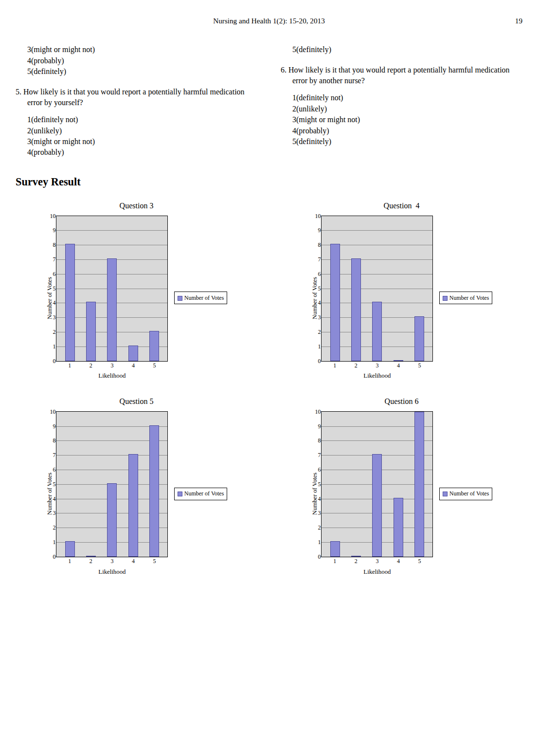Nursing and Health 1(2): 15-20, 2013 19
3(might or might not)
4(probably)
5(definitely)
5. How likely is it that you would report a potentially harmful medication error by yourself?
1(definitely not)
2(unlikely)
3(might or might not)
4(probably)
5(definitely)
6. How likely is it that you would report a potentially harmful medication error by another nurse?
1(definitely not)
2(unlikely)
3(might or might not)
4(probably)
5(definitely)
Survey Result
Question 3
Number of Votes
10 9 8 7 6 5 4 3 2 1 0
12345
Likelihood
Number of Votes
Question 4
Number of Votes
10 9 8 7 6 5 4 3 2 1 0
12345
Likelihood
Number of Votes
Question 5
Number of Votes
10 9 8 7 6 5 4 3 2 1 0
12345
Likelihood
Number of Votes
Question 6
Number of Votes
10 9 8 7 6 5 4 3 2 1 0
12345
Likelihood
Number of Votes